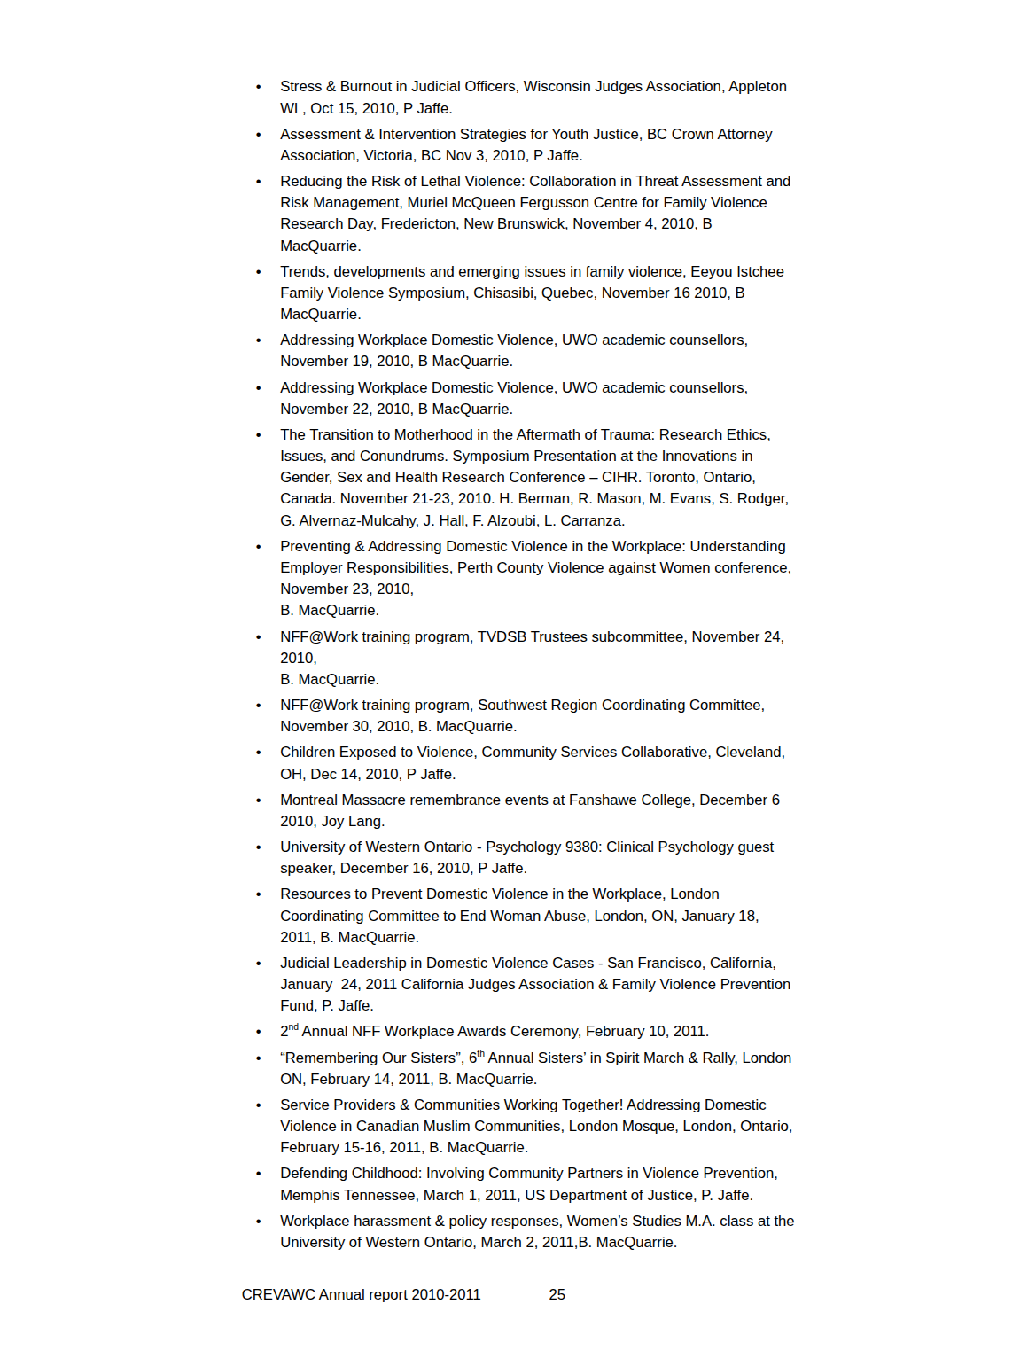Stress & Burnout in Judicial Officers, Wisconsin Judges Association, Appleton WI , Oct 15, 2010, P Jaffe.
Assessment & Intervention Strategies for Youth Justice, BC Crown Attorney Association, Victoria, BC Nov 3, 2010, P Jaffe.
Reducing the Risk of Lethal Violence: Collaboration in Threat Assessment and Risk Management, Muriel McQueen Fergusson Centre for Family Violence Research Day, Fredericton, New Brunswick, November 4, 2010, B MacQuarrie.
Trends, developments and emerging issues in family violence, Eeyou Istchee Family Violence Symposium, Chisasibi, Quebec, November 16 2010, B MacQuarrie.
Addressing Workplace Domestic Violence, UWO academic counsellors, November 19, 2010, B MacQuarrie.
Addressing Workplace Domestic Violence, UWO academic counsellors, November 22, 2010, B MacQuarrie.
The Transition to Motherhood in the Aftermath of Trauma: Research Ethics, Issues, and Conundrums. Symposium Presentation at the Innovations in Gender, Sex and Health Research Conference – CIHR. Toronto, Ontario, Canada. November 21-23, 2010. H. Berman, R. Mason, M. Evans, S. Rodger, G. Alvernaz-Mulcahy, J. Hall, F. Alzoubi, L. Carranza.
Preventing & Addressing Domestic Violence in the Workplace: Understanding Employer Responsibilities, Perth County Violence against Women conference, November 23, 2010,
B. MacQuarrie.
NFF@Work training program, TVDSB Trustees subcommittee, November 24, 2010,
B. MacQuarrie.
NFF@Work training program, Southwest Region Coordinating Committee, November 30, 2010, B. MacQuarrie.
Children Exposed to Violence, Community Services Collaborative, Cleveland, OH, Dec 14, 2010, P Jaffe.
Montreal Massacre remembrance events at Fanshawe College, December 6 2010, Joy Lang.
University of Western Ontario - Psychology 9380: Clinical Psychology guest speaker, December 16, 2010, P Jaffe.
Resources to Prevent Domestic Violence in the Workplace, London Coordinating Committee to End Woman Abuse, London, ON, January 18, 2011, B. MacQuarrie.
Judicial Leadership in Domestic Violence Cases - San Francisco, California, January 24, 2011 California Judges Association & Family Violence Prevention Fund, P. Jaffe.
2nd Annual NFF Workplace Awards Ceremony, February 10, 2011.
“Remembering Our Sisters”, 6th Annual Sisters’ in Spirit March & Rally, London ON, February 14, 2011, B. MacQuarrie.
Service Providers & Communities Working Together! Addressing Domestic Violence in Canadian Muslim Communities, London Mosque, London, Ontario, February 15-16, 2011, B. MacQuarrie.
Defending Childhood: Involving Community Partners in Violence Prevention, Memphis Tennessee, March 1, 2011, US Department of Justice, P. Jaffe.
Workplace harassment & policy responses, Women’s Studies M.A. class at the University of Western Ontario, March 2, 2011,B. MacQuarrie.
CREVAWC Annual report 2010-2011 25